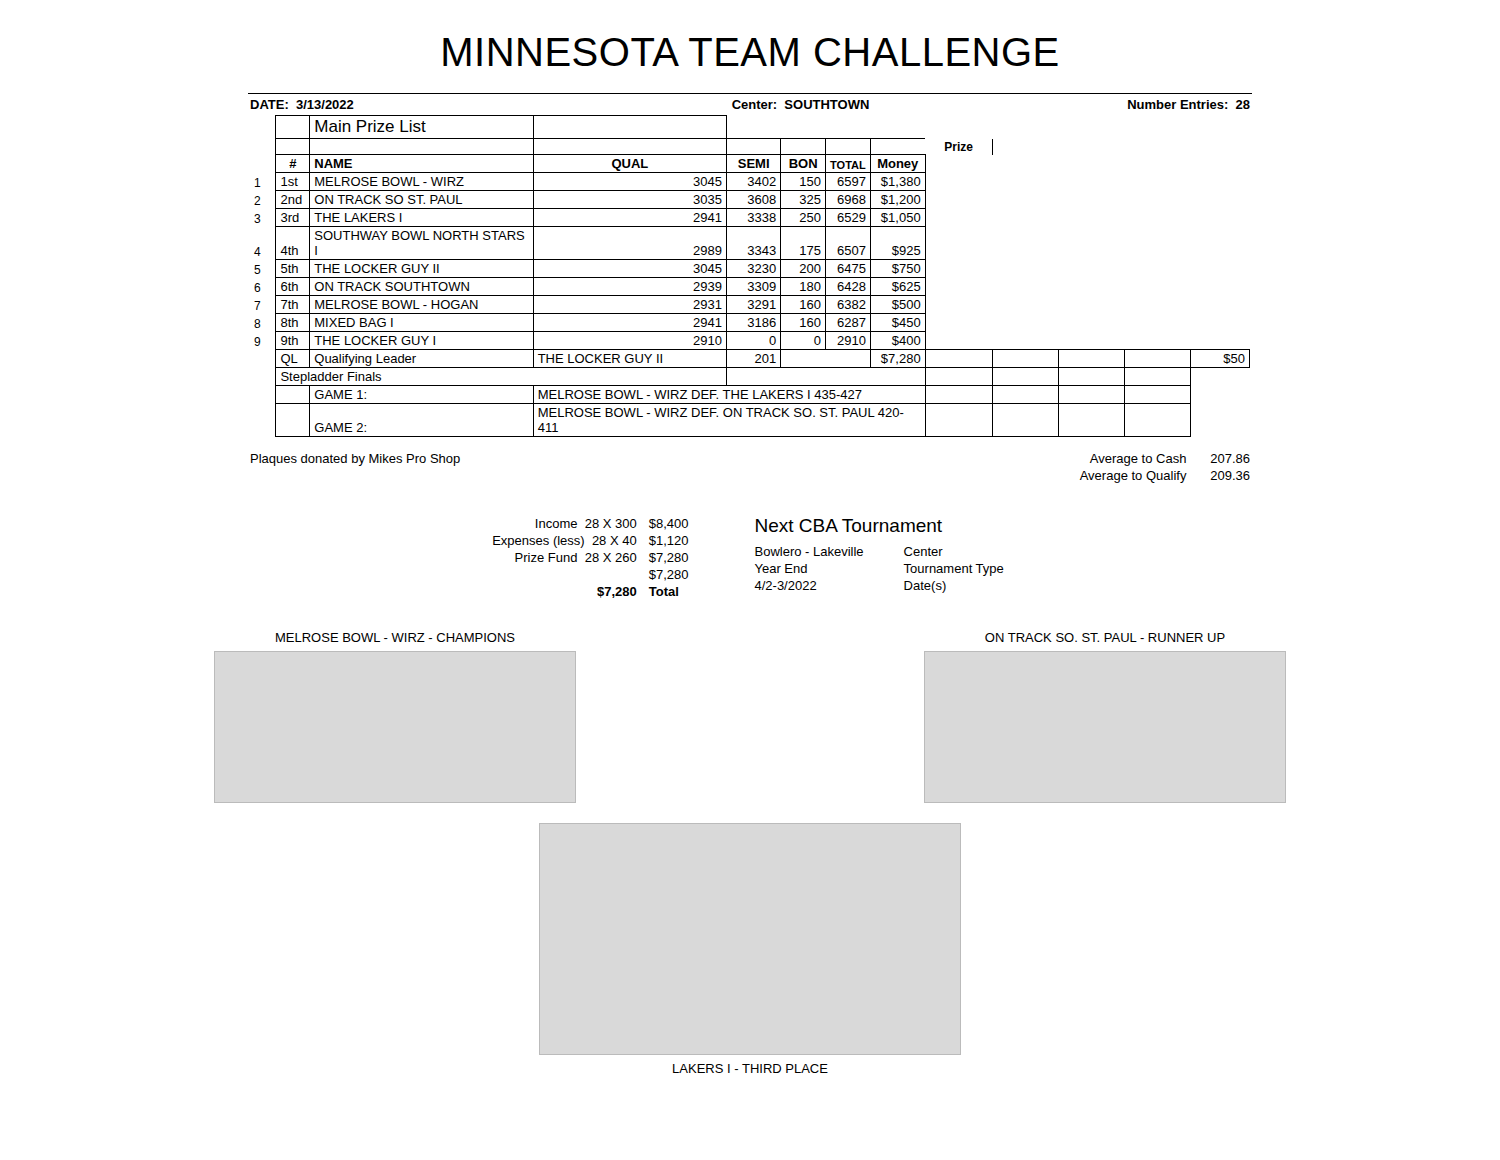MINNESOTA TEAM CHALLENGE
DATE: 3/13/2022
Center: SOUTHTOWN
Number Entries: 28
| | | Main Prize List | | |
| | | | | | | | | Prize | |
| | # | NAME | QUAL | SEMI | BON | TOTAL | Money | |
| 1 | 1st | MELROSE BOWL - WIRZ | 3045 | 3402 | 150 | 6597 | $1,380 | |
| 2 | 2nd | ON TRACK SO ST. PAUL | 3035 | 3608 | 325 | 6968 | $1,200 | |
| 3 | 3rd | THE LAKERS I | 2941 | 3338 | 250 | 6529 | $1,050 | |
| 4 | 4th | SOUTHWAY BOWL NORTH STARS I | 2989 | 3343 | 175 | 6507 | $925 | |
| 5 | 5th | THE LOCKER GUY II | 3045 | 3230 | 200 | 6475 | $750 | |
| 6 | 6th | ON TRACK SOUTHTOWN | 2939 | 3309 | 180 | 6428 | $625 | |
| 7 | 7th | MELROSE BOWL - HOGAN | 2931 | 3291 | 160 | 6382 | $500 | |
| 8 | 8th | MIXED BAG I | 2941 | 3186 | 160 | 6287 | $450 | |
| 9 | 9th | THE LOCKER GUY I | 2910 | 0 | 0 | 2910 | $400 | |
| | QL | Qualifying Leader | THE LOCKER GUY II | 201 | | | $7,280 | | | | | $50 |
| | Stepladder Finals | | | | | | |
| | | GAME 1: | MELROSE BOWL - WIRZ DEF. THE LAKERS I 435-427 | | | | | |
| | | GAME 2: | MELROSE BOWL - WIRZ DEF. ON TRACK SO. ST. PAUL 420-411 | | | | | |
Plaques donated by Mikes Pro Shop
Average to Cash 207.86
Average to Qualify 209.36
| Income 28 X 300 | $8,400 |
| Expenses (less) 28 X 40 | $1,120 |
| Prize Fund 28 X 260 | $7,280 |
| | $7,280 |
| $7,280 | Total |
Next CBA Tournament
| Bowlero - Lakeville | Center |
| Year End | Tournament Type |
| 4/2-3/2022 | Date(s) |
MELROSE BOWL - WIRZ - CHAMPIONS
ON TRACK SO. ST. PAUL - RUNNER UP
LAKERS I - THIRD PLACE